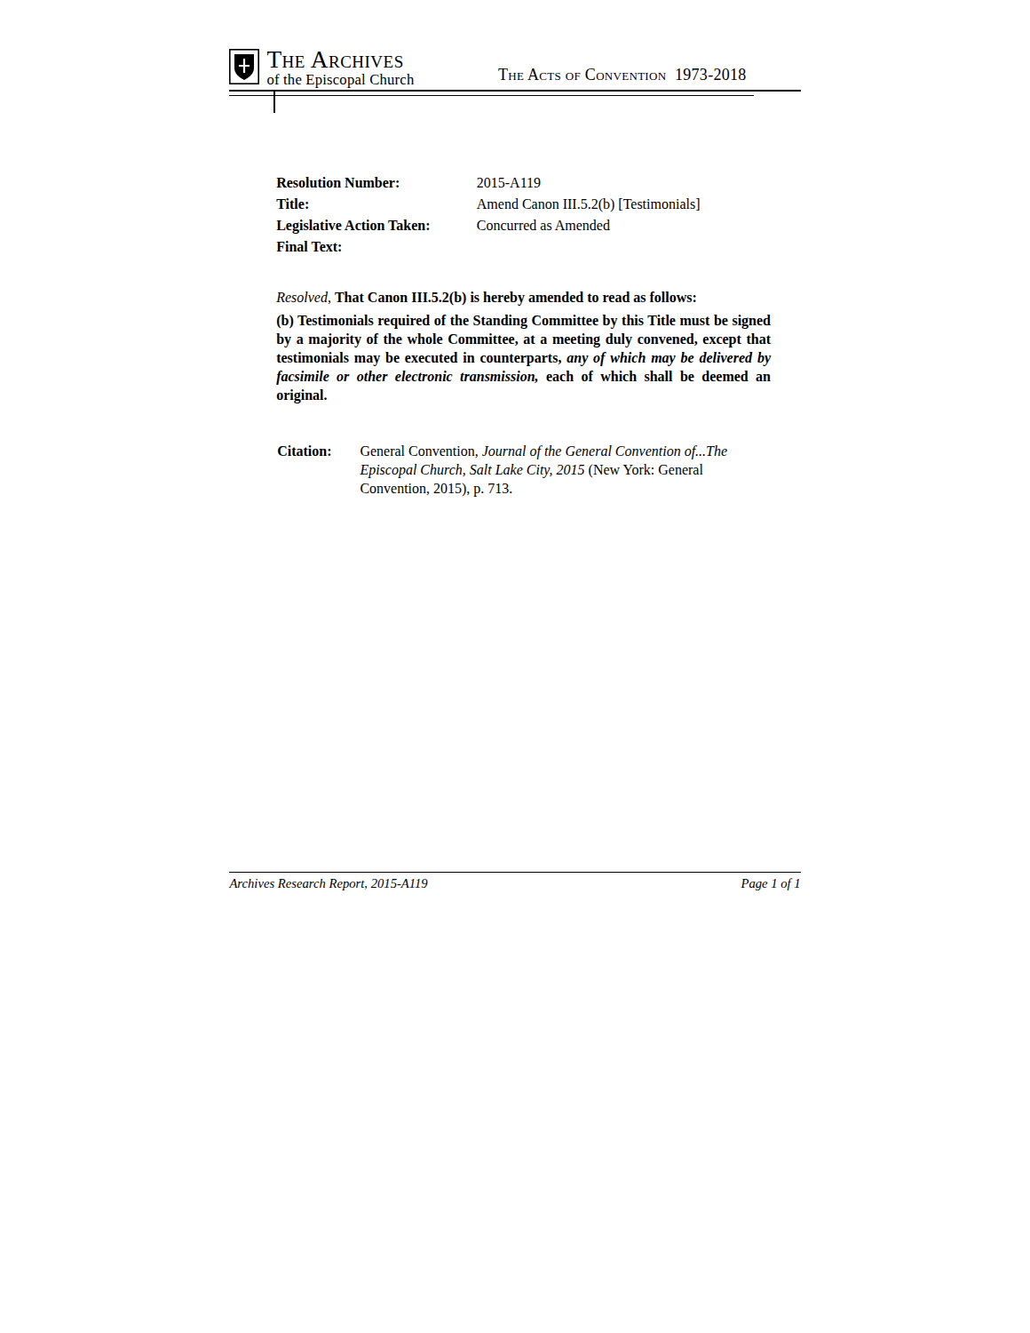The Archives
of the Episcopal Church
The Acts of Convention 1973-2018
| Resolution Number: | 2015-A119 |
| Title: | Amend Canon III.5.2(b) [Testimonials] |
| Legislative Action Taken: | Concurred as Amended |
| Final Text: | |
Resolved, That Canon III.5.2(b) is hereby amended to read as follows:
(b) Testimonials required of the Standing Committee by this Title must be signed by a majority of the whole Committee, at a meeting duly convened, except that testimonials may be executed in counterparts, any of which may be delivered by facsimile or other electronic transmission, each of which shall be deemed an original.
| Citation: | General Convention, Journal of the General Convention of...The Episcopal Church, Salt Lake City, 2015 (New York: General Convention, 2015), p. 713. |
Archives Research Report, 2015-A119
Page 1 of 1